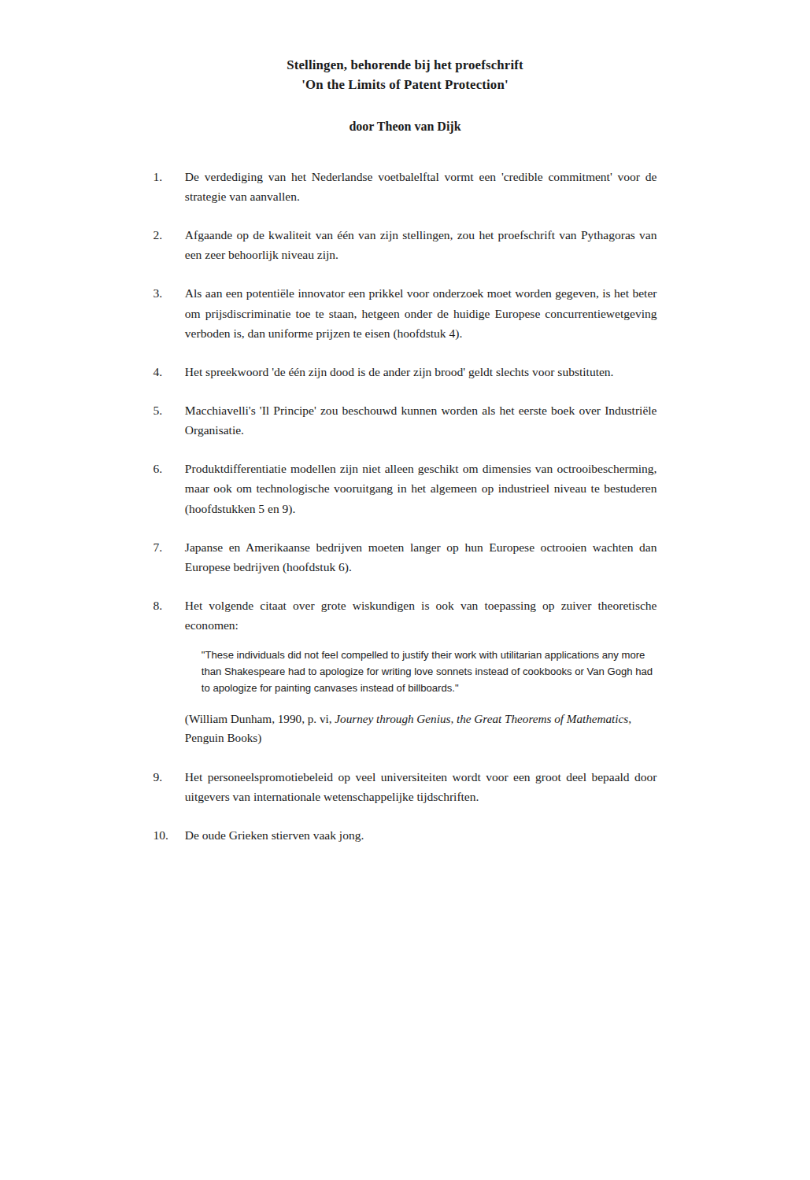Stellingen, behorende bij het proefschrift 'On the Limits of Patent Protection'
door Theon van Dijk
De verdediging van het Nederlandse voetbalelftal vormt een 'credible commitment' voor de strategie van aanvallen.
Afgaande op de kwaliteit van één van zijn stellingen, zou het proefschrift van Pythagoras van een zeer behoorlijk niveau zijn.
Als aan een potentiële innovator een prikkel voor onderzoek moet worden gegeven, is het beter om prijsdiscriminatie toe te staan, hetgeen onder de huidige Europese concurrentiewetgeving verboden is, dan uniforme prijzen te eisen (hoofdstuk 4).
Het spreekwoord 'de één zijn dood is de ander zijn brood' geldt slechts voor substituten.
Macchiavelli's 'Il Principe' zou beschouwd kunnen worden als het eerste boek over Industriële Organisatie.
Produktdifferentiatie modellen zijn niet alleen geschikt om dimensies van octrooibescherming, maar ook om technologische vooruitgang in het algemeen op industrieel niveau te bestuderen (hoofdstukken 5 en 9).
Japanse en Amerikaanse bedrijven moeten langer op hun Europese octrooien wachten dan Europese bedrijven (hoofdstuk 6).
Het volgende citaat over grote wiskundigen is ook van toepassing op zuiver theoretische economen:
"These individuals did not feel compelled to justify their work with utilitarian applications any more than Shakespeare had to apologize for writing love sonnets instead of cookbooks or Van Gogh had to apologize for painting canvases instead of billboards."
(William Dunham, 1990, p. vi, Journey through Genius, the Great Theorems of Mathematics, Penguin Books)
Het personeelspromotiebeleid op veel universiteiten wordt voor een groot deel bepaald door uitgevers van internationale wetenschappelijke tijdschriften.
De oude Grieken stierven vaak jong.